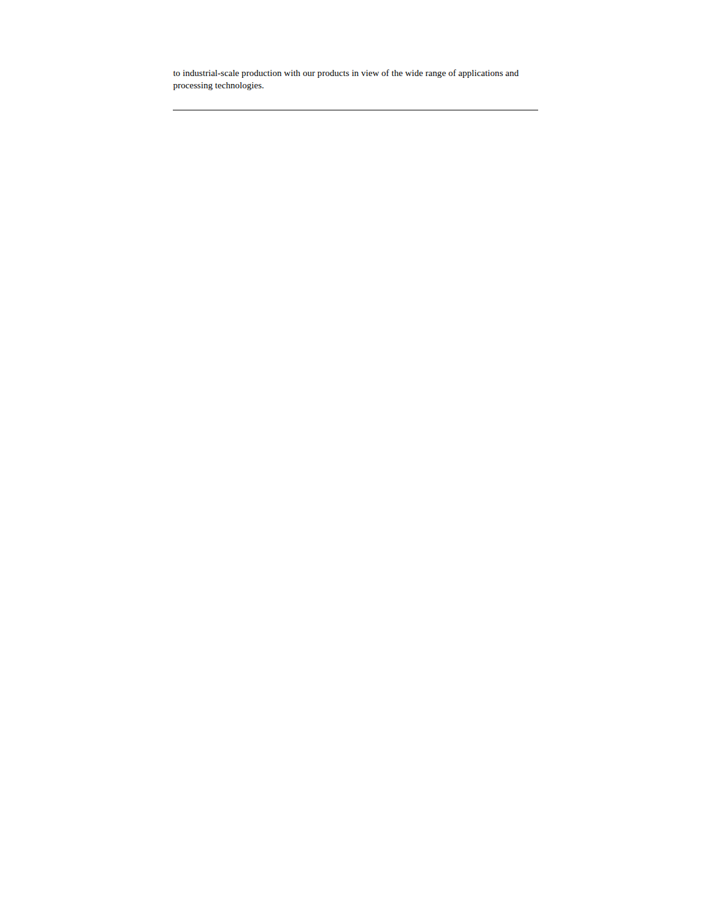to industrial-scale production with our products in view of the wide range of applications and processing technologies.